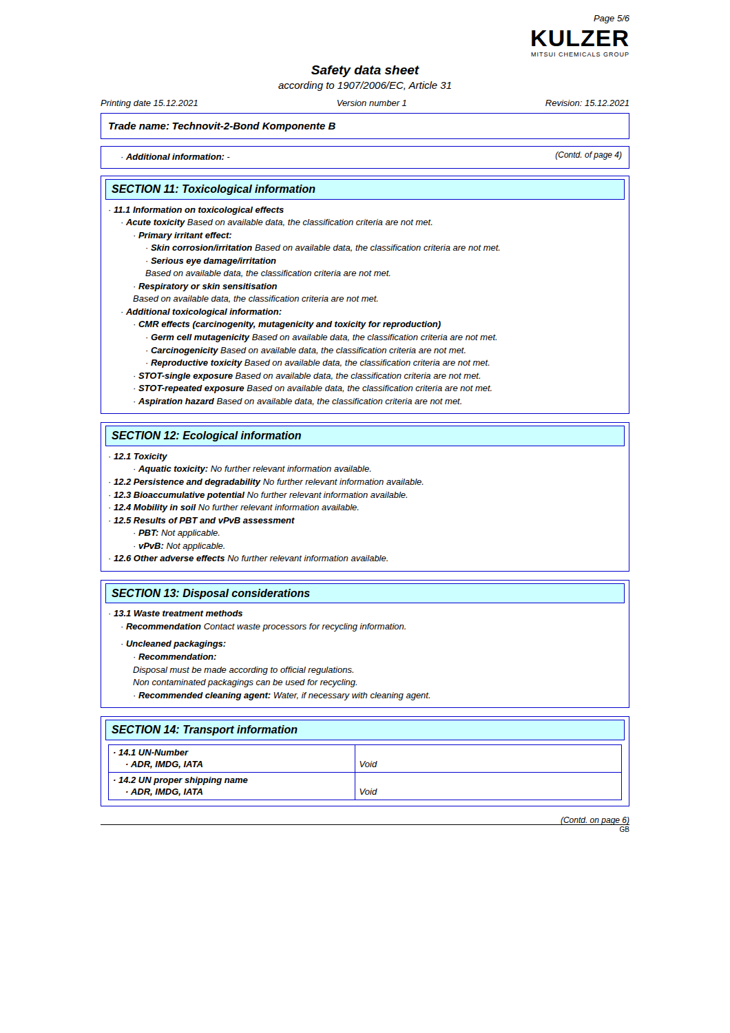Page 5/6
KULZER
MITSUI CHEMICALS GROUP
Safety data sheet
according to 1907/2006/EC, Article 31
Printing date 15.12.2021
Version number 1
Revision: 15.12.2021
Trade name: Technovit-2-Bond Komponente B
(Contd. of page 4)
Additional information: -
SECTION 11: Toxicological information
11.1 Information on toxicological effects
Acute toxicity Based on available data, the classification criteria are not met.
Primary irritant effect:
Skin corrosion/irritation Based on available data, the classification criteria are not met.
Serious eye damage/irritation
Based on available data, the classification criteria are not met.
Respiratory or skin sensitisation
Based on available data, the classification criteria are not met.
Additional toxicological information:
CMR effects (carcinogenity, mutagenicity and toxicity for reproduction)
Germ cell mutagenicity Based on available data, the classification criteria are not met.
Carcinogenicity Based on available data, the classification criteria are not met.
Reproductive toxicity Based on available data, the classification criteria are not met.
STOT-single exposure Based on available data, the classification criteria are not met.
STOT-repeated exposure Based on available data, the classification criteria are not met.
Aspiration hazard Based on available data, the classification criteria are not met.
SECTION 12: Ecological information
12.1 Toxicity
Aquatic toxicity: No further relevant information available.
12.2 Persistence and degradability No further relevant information available.
12.3 Bioaccumulative potential No further relevant information available.
12.4 Mobility in soil No further relevant information available.
12.5 Results of PBT and vPvB assessment
PBT: Not applicable.
vPvB: Not applicable.
12.6 Other adverse effects No further relevant information available.
SECTION 13: Disposal considerations
13.1 Waste treatment methods
Recommendation Contact waste processors for recycling information.
Uncleaned packagings:
Recommendation:
Disposal must be made according to official regulations.
Non contaminated packagings can be used for recycling.
Recommended cleaning agent: Water, if necessary with cleaning agent.
SECTION 14: Transport information
| 14.1 UN-Number ADR, IMDG, IATA | Void |
| 14.2 UN proper shipping name ADR, IMDG, IATA | Void |
(Contd. on page 6)
GB